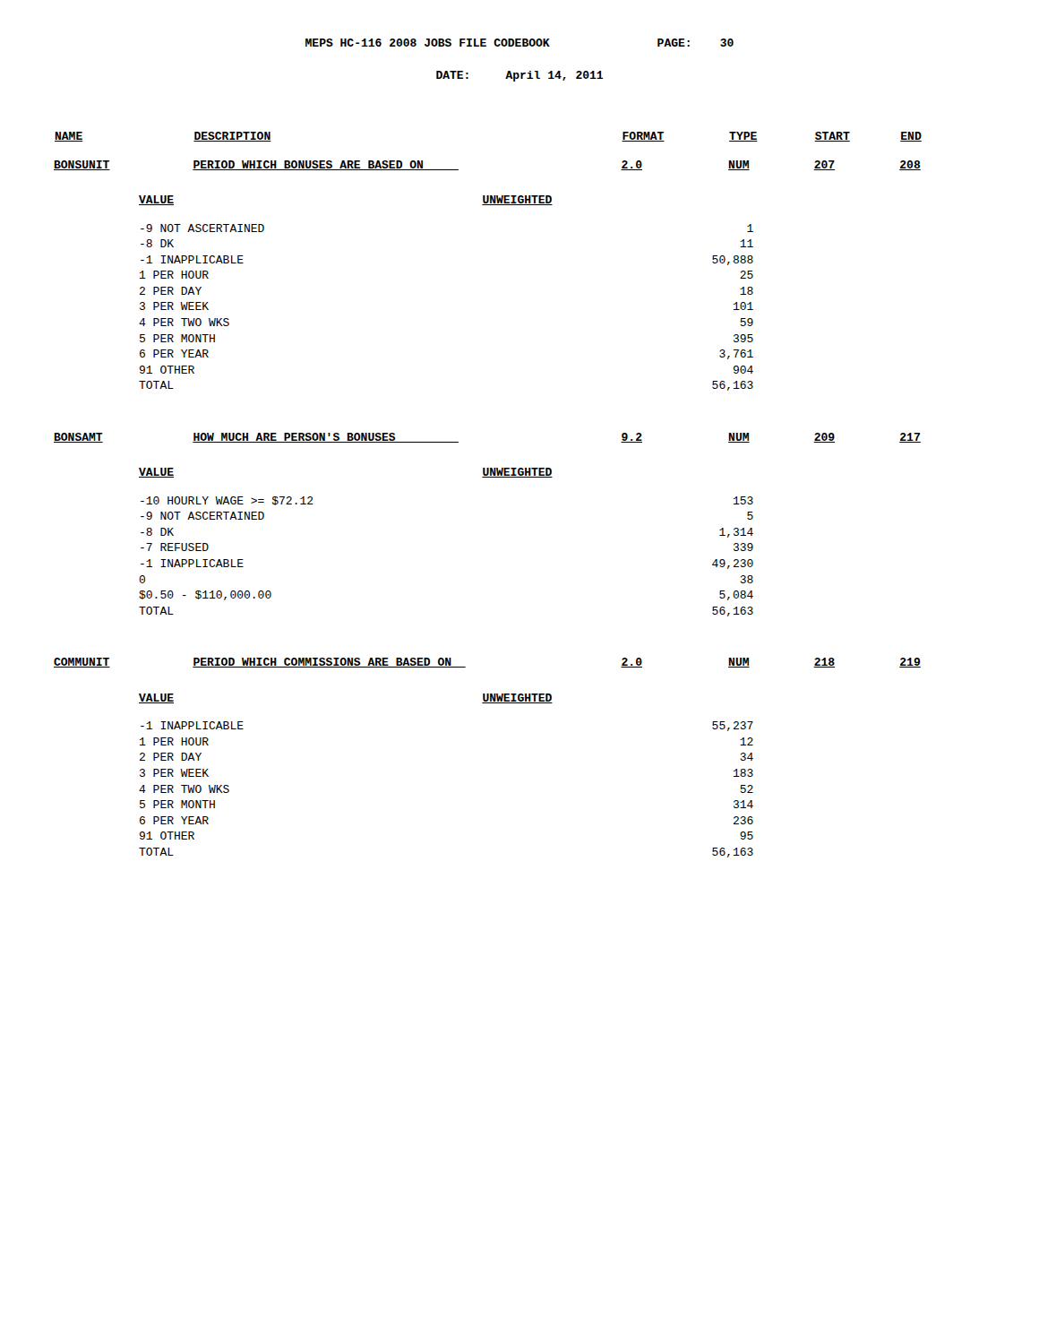MEPS HC-116 2008 JOBS FILE CODEBOOK PAGE: 30
DATE: April 14, 2011
| NAME | DESCRIPTION | FORMAT | TYPE | START | END |
| --- | --- | --- | --- | --- | --- |
| BONSUNIT | PERIOD WHICH BONUSES ARE BASED ON | 2.0 | NUM | 207 | 208 |
VALUE UNWEIGHTED
-9 NOT ASCERTAINED 1
-8 DK 11
-1 INAPPLICABLE 50,888
1 PER HOUR 25
2 PER DAY 18
3 PER WEEK 101
4 PER TWO WKS 59
5 PER MONTH 395
6 PER YEAR 3,761
91 OTHER 904
TOTAL 56,163
| BONSAMT | HOW MUCH ARE PERSON'S BONUSES | 9.2 | NUM | 209 | 217 |
VALUE UNWEIGHTED
-10 HOURLY WAGE >= $72.12153
-9 NOT ASCERTAINED 5
-8 DK 1,314
-7 REFUSED 339
-1 INAPPLICABLE 49,230
038
$0.50 - $110,000.005,084
TOTAL 56,163
| COMMUNIT | PERIOD WHICH COMMISSIONS ARE BASED ON | 2.0 | NUM | 218 | 219 |
VALUE UNWEIGHTED
-1 INAPPLICABLE 55,237
1 PER HOUR 12
2 PER DAY 34
3 PER WEEK 183
4 PER TWO WKS 52
5 PER MONTH 314
6 PER YEAR 236
91 OTHER 95
TOTAL 56,163